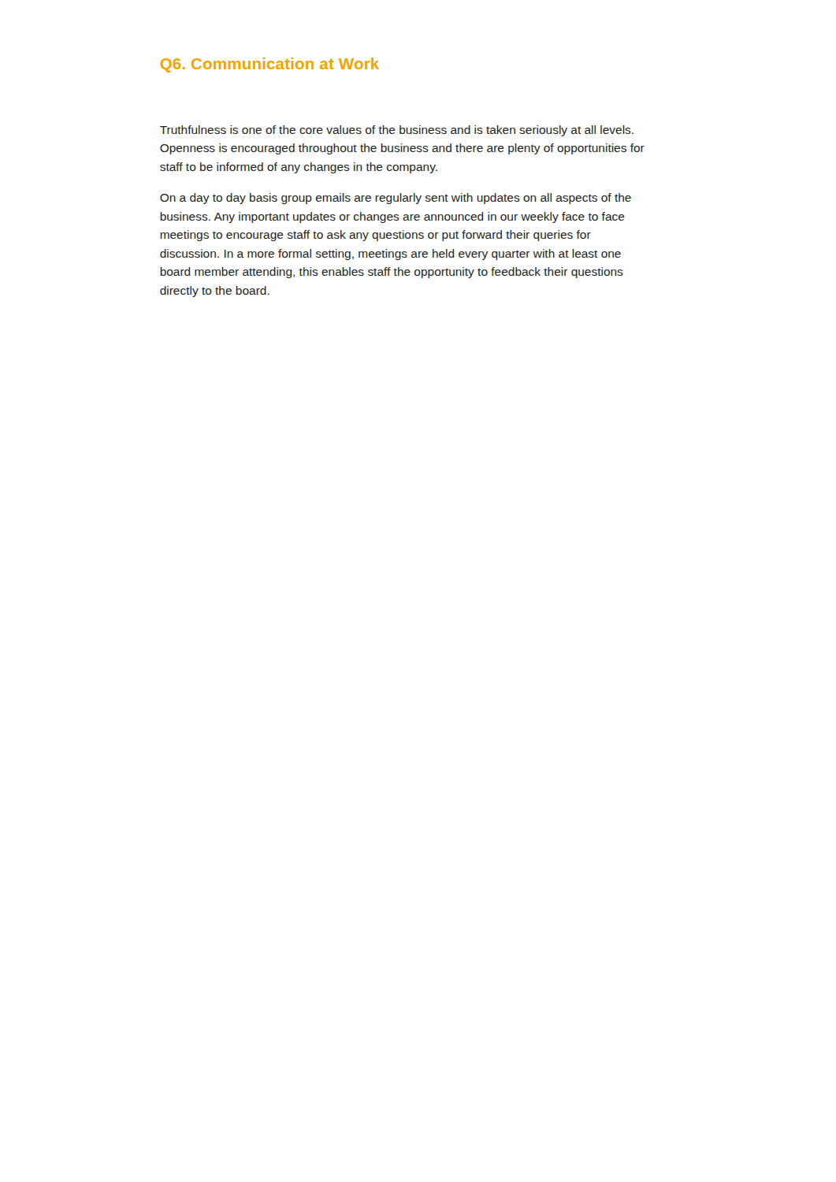Q6. Communication at Work
Truthfulness is one of the core values of the business and is taken seriously at all levels. Openness is encouraged throughout the business and there are plenty of opportunities for staff to be informed of any changes in the company.
On a day to day basis group emails are regularly sent with updates on all aspects of the business. Any important updates or changes are announced in our weekly face to face meetings to encourage staff to ask any questions or put forward their queries for discussion. In a more formal setting, meetings are held every quarter with at least one board member attending, this enables staff the opportunity to feedback their questions directly to the board.